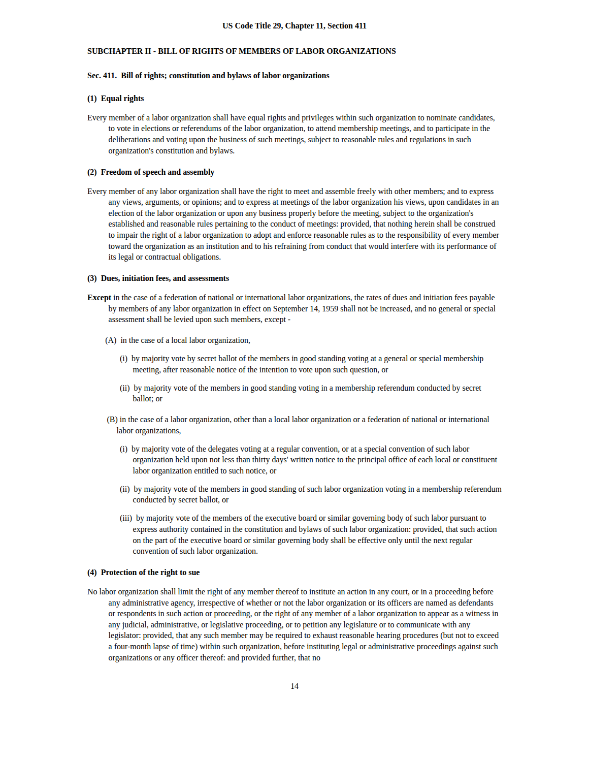US Code Title 29, Chapter 11, Section 411
SUBCHAPTER II - BILL OF RIGHTS OF MEMBERS OF LABOR ORGANIZATIONS
Sec. 411. Bill of rights; constitution and bylaws of labor organizations
(1) Equal rights
Every member of a labor organization shall have equal rights and privileges within such organization to nominate candidates, to vote in elections or referendums of the labor organization, to attend membership meetings, and to participate in the deliberations and voting upon the business of such meetings, subject to reasonable rules and regulations in such organization's constitution and bylaws.
(2) Freedom of speech and assembly
Every member of any labor organization shall have the right to meet and assemble freely with other members; and to express any views, arguments, or opinions; and to express at meetings of the labor organization his views, upon candidates in an election of the labor organization or upon any business properly before the meeting, subject to the organization's established and reasonable rules pertaining to the conduct of meetings: provided, that nothing herein shall be construed to impair the right of a labor organization to adopt and enforce reasonable rules as to the responsibility of every member toward the organization as an institution and to his refraining from conduct that would interfere with its performance of its legal or contractual obligations.
(3) Dues, initiation fees, and assessments
Except in the case of a federation of national or international labor organizations, the rates of dues and initiation fees payable by members of any labor organization in effect on September 14, 1959 shall not be increased, and no general or special assessment shall be levied upon such members, except -
(A) in the case of a local labor organization,
(i) by majority vote by secret ballot of the members in good standing voting at a general or special membership meeting, after reasonable notice of the intention to vote upon such question, or
(ii) by majority vote of the members in good standing voting in a membership referendum conducted by secret ballot; or
(B) in the case of a labor organization, other than a local labor organization or a federation of national or international labor organizations,
(i) by majority vote of the delegates voting at a regular convention, or at a special convention of such labor organization held upon not less than thirty days' written notice to the principal office of each local or constituent labor organization entitled to such notice, or
(ii) by majority vote of the members in good standing of such labor organization voting in a membership referendum conducted by secret ballot, or
(iii) by majority vote of the members of the executive board or similar governing body of such labor pursuant to express authority contained in the constitution and bylaws of such labor organization: provided, that such action on the part of the executive board or similar governing body shall be effective only until the next regular convention of such labor organization.
(4) Protection of the right to sue
No labor organization shall limit the right of any member thereof to institute an action in any court, or in a proceeding before any administrative agency, irrespective of whether or not the labor organization or its officers are named as defendants or respondents in such action or proceeding, or the right of any member of a labor organization to appear as a witness in any judicial, administrative, or legislative proceeding, or to petition any legislature or to communicate with any legislator: provided, that any such member may be required to exhaust reasonable hearing procedures (but not to exceed a four-month lapse of time) within such organization, before instituting legal or administrative proceedings against such organizations or any officer thereof: and provided further, that no
14